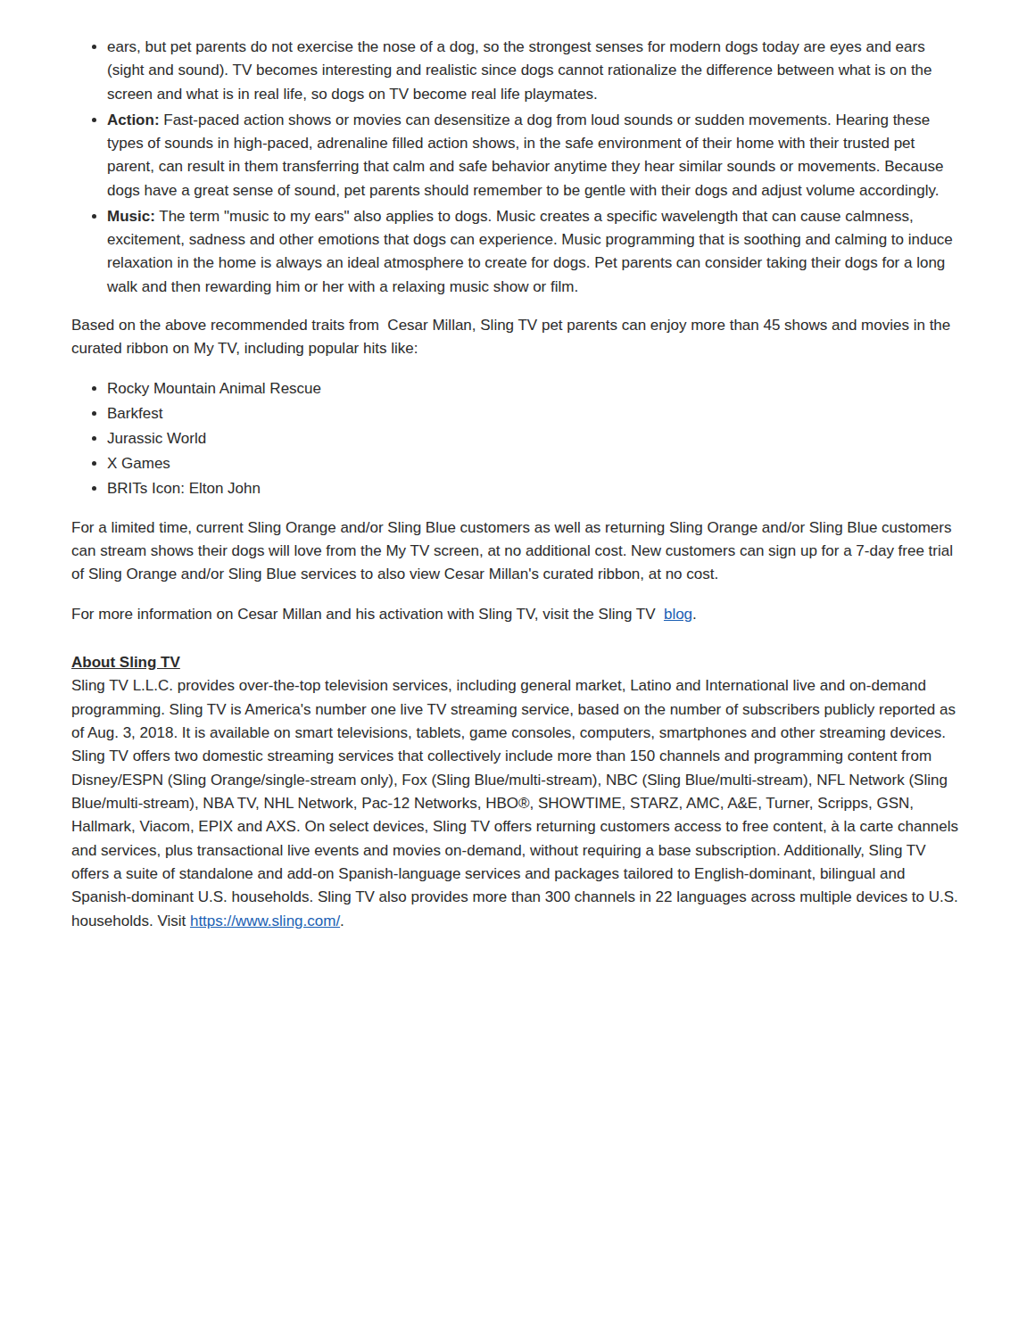ears, but pet parents do not exercise the nose of a dog, so the strongest senses for modern dogs today are eyes and ears (sight and sound). TV becomes interesting and realistic since dogs cannot rationalize the difference between what is on the screen and what is in real life, so dogs on TV become real life playmates.
Action: Fast-paced action shows or movies can desensitize a dog from loud sounds or sudden movements. Hearing these types of sounds in high-paced, adrenaline filled action shows, in the safe environment of their home with their trusted pet parent, can result in them transferring that calm and safe behavior anytime they hear similar sounds or movements. Because dogs have a great sense of sound, pet parents should remember to be gentle with their dogs and adjust volume accordingly.
Music: The term "music to my ears" also applies to dogs. Music creates a specific wavelength that can cause calmness, excitement, sadness and other emotions that dogs can experience. Music programming that is soothing and calming to induce relaxation in the home is always an ideal atmosphere to create for dogs. Pet parents can consider taking their dogs for a long walk and then rewarding him or her with a relaxing music show or film.
Based on the above recommended traits from Cesar Millan, Sling TV pet parents can enjoy more than 45 shows and movies in the curated ribbon on My TV, including popular hits like:
Rocky Mountain Animal Rescue
Barkfest
Jurassic World
X Games
BRITs Icon: Elton John
For a limited time, current Sling Orange and/or Sling Blue customers as well as returning Sling Orange and/or Sling Blue customers can stream shows their dogs will love from the My TV screen, at no additional cost. New customers can sign up for a 7-day free trial of Sling Orange and/or Sling Blue services to also view Cesar Millan's curated ribbon, at no cost.
For more information on Cesar Millan and his activation with Sling TV, visit the Sling TV blog.
About Sling TV
Sling TV L.L.C. provides over-the-top television services, including general market, Latino and International live and on-demand programming. Sling TV is America's number one live TV streaming service, based on the number of subscribers publicly reported as of Aug. 3, 2018. It is available on smart televisions, tablets, game consoles, computers, smartphones and other streaming devices. Sling TV offers two domestic streaming services that collectively include more than 150 channels and programming content from Disney/ESPN (Sling Orange/single-stream only), Fox (Sling Blue/multi-stream), NBC (Sling Blue/multi-stream), NFL Network (Sling Blue/multi-stream), NBA TV, NHL Network, Pac-12 Networks, HBO®, SHOWTIME, STARZ, AMC, A&E, Turner, Scripps, GSN, Hallmark, Viacom, EPIX and AXS. On select devices, Sling TV offers returning customers access to free content, à la carte channels and services, plus transactional live events and movies on-demand, without requiring a base subscription. Additionally, Sling TV offers a suite of standalone and add-on Spanish-language services and packages tailored to English-dominant, bilingual and Spanish-dominant U.S. households. Sling TV also provides more than 300 channels in 22 languages across multiple devices to U.S. households. Visit https://www.sling.com/.